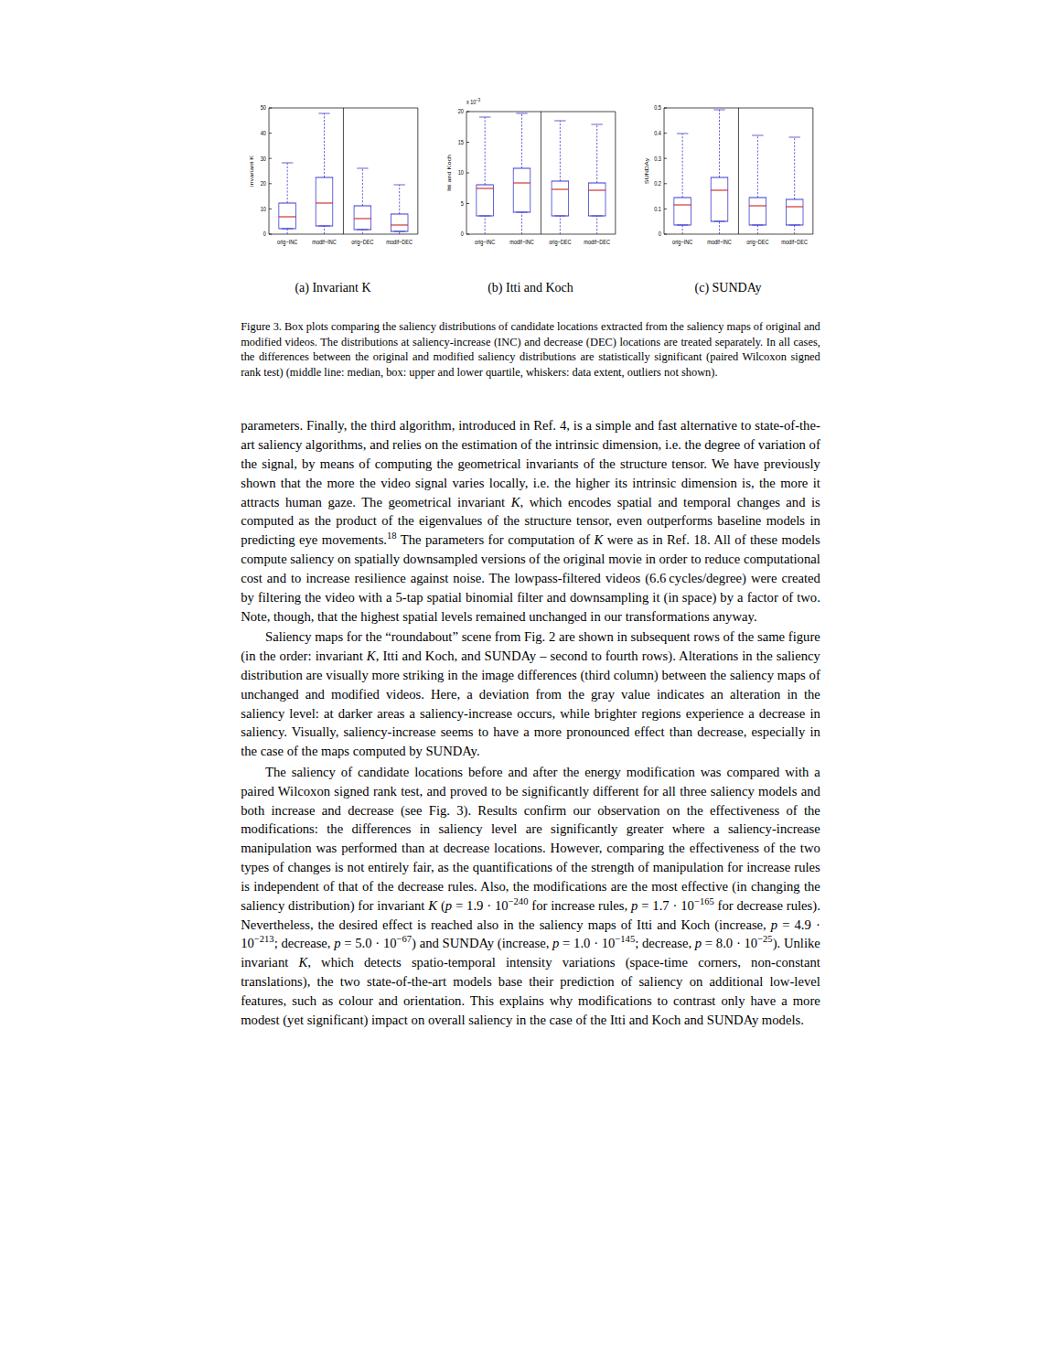0 10 20 30 40 50 invariant K Box 1: orig-INC center x=66 orig−INC modif−INC orig−DEC modif−DEC
(a) Invariant K
x 10−3 0 5 10 15 20 Itti and Koch orig−INC modif−INC orig−DEC modif−DEC
(b) Itti and Koch
0 0.1 0.2 0.3 0.4 0.5 SUNDAy orig−INC modif−INC orig−DEC modif−DEC
(c) SUNDAy
Figure 3. Box plots comparing the saliency distributions of candidate locations extracted from the saliency maps of original and modified videos. The distributions at saliency-increase (INC) and decrease (DEC) locations are treated separately. In all cases, the differences between the original and modified saliency distributions are statistically significant (paired Wilcoxon signed rank test) (middle line: median, box: upper and lower quartile, whiskers: data extent, outliers not shown).
parameters. Finally, the third algorithm, introduced in Ref. 4, is a simple and fast alternative to state-of-the-art saliency algorithms, and relies on the estimation of the intrinsic dimension, i.e. the degree of variation of the signal, by means of computing the geometrical invariants of the structure tensor. We have previously shown that the more the video signal varies locally, i.e. the higher its intrinsic dimension is, the more it attracts human gaze. The geometrical invariant K, which encodes spatial and temporal changes and is computed as the product of the eigenvalues of the structure tensor, even outperforms baseline models in predicting eye movements.18 The parameters for computation of K were as in Ref. 18. All of these models compute saliency on spatially downsampled versions of the original movie in order to reduce computational cost and to increase resilience against noise. The lowpass-filtered videos (6.6 cycles/degree) were created by filtering the video with a 5-tap spatial binomial filter and downsampling it (in space) by a factor of two. Note, though, that the highest spatial levels remained unchanged in our transformations anyway.
Saliency maps for the “roundabout” scene from Fig. 2 are shown in subsequent rows of the same figure (in the order: invariant K, Itti and Koch, and SUNDAy – second to fourth rows). Alterations in the saliency distribution are visually more striking in the image differences (third column) between the saliency maps of unchanged and modified videos. Here, a deviation from the gray value indicates an alteration in the saliency level: at darker areas a saliency-increase occurs, while brighter regions experience a decrease in saliency. Visually, saliency-increase seems to have a more pronounced effect than decrease, especially in the case of the maps computed by SUNDAy.
The saliency of candidate locations before and after the energy modification was compared with a paired Wilcoxon signed rank test, and proved to be significantly different for all three saliency models and both increase and decrease (see Fig. 3). Results confirm our observation on the effectiveness of the modifications: the differences in saliency level are significantly greater where a saliency-increase manipulation was performed than at decrease locations. However, comparing the effectiveness of the two types of changes is not entirely fair, as the quantifications of the strength of manipulation for increase rules is independent of that of the decrease rules. Also, the modifications are the most effective (in changing the saliency distribution) for invariant K (p = 1.9 · 10−240 for increase rules, p = 1.7 · 10−165 for decrease rules). Nevertheless, the desired effect is reached also in the saliency maps of Itti and Koch (increase, p = 4.9 · 10−213; decrease, p = 5.0 · 10−67) and SUNDAy (increase, p = 1.0 · 10−145; decrease, p = 8.0 · 10−25). Unlike invariant K, which detects spatio-temporal intensity variations (space-time corners, non-constant translations), the two state-of-the-art models base their prediction of saliency on additional low-level features, such as colour and orientation. This explains why modifications to contrast only have a more modest (yet significant) impact on overall saliency in the case of the Itti and Koch and SUNDAy models.